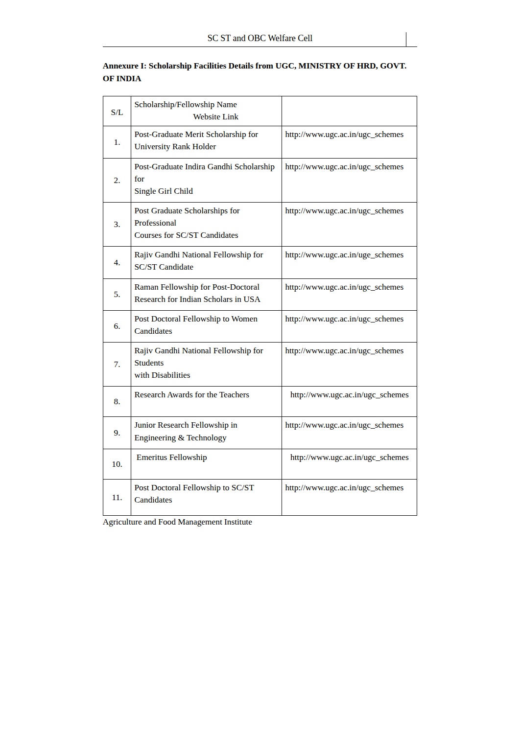SC ST and OBC Welfare Cell
Annexure I: Scholarship Facilities Details from UGC, MINISTRY OF HRD, GOVT. OF INDIA
| S/L | Scholarship/Fellowship Name Website Link | |
| 1. | Post-Graduate Merit Scholarship for University Rank Holder | http://www.ugc.ac.in/ugc_schemes |
| 2. | Post-Graduate Indira Gandhi Scholarship for Single Girl Child | http://www.ugc.ac.in/ugc_schemes |
| 3. | Post Graduate Scholarships for Professional Courses for SC/ST Candidates | http://www.ugc.ac.in/ugc_schemes |
| 4. | Rajiv Gandhi National Fellowship for SC/ST Candidate | http://www.ugc.ac.in/uge_schemes |
| 5. | Raman Fellowship for Post-Doctoral Research for Indian Scholars in USA | http://www.ugc.ac.in/ugc_schemes |
| 6. | Post Doctoral Fellowship to Women Candidates | http://www.ugc.ac.in/ugc_schemes |
| 7. | Rajiv Gandhi National Fellowship for Students with Disabilities | http://www.ugc.ac.in/ugc_schemes |
| 8. | Research Awards for the Teachers | http://www.ugc.ac.in/ugc_schemes |
| 9. | Junior Research Fellowship in Engineering & Technology | http://www.ugc.ac.in/ugc_schemes |
| 10. | Emeritus Fellowship | http://www.ugc.ac.in/ugc_schemes |
| 11. | Post Doctoral Fellowship to SC/ST Candidates | http://www.ugc.ac.in/ugc_schemes |
Agriculture and Food Management Institute